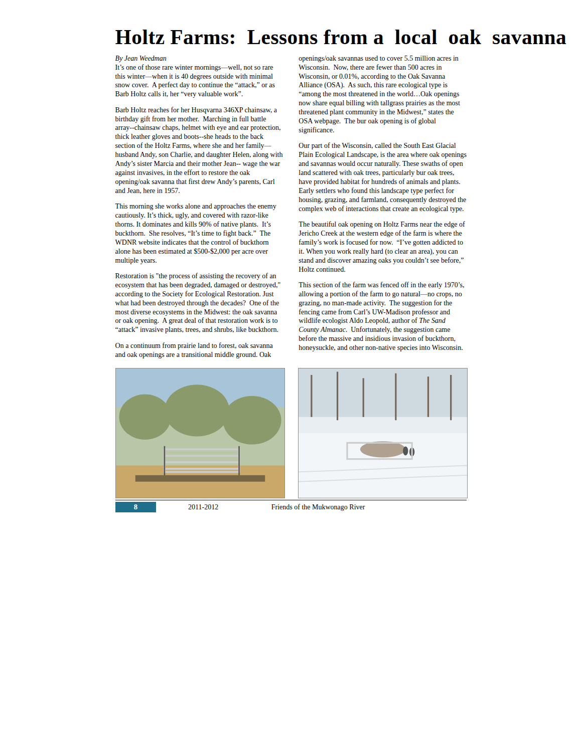Holtz Farms: Lessons from a local oak savanna
By Jean Weedman
It’s one of those rare winter mornings—well, not so rare this winter—when it is 40 degrees outside with minimal snow cover. A perfect day to continue the “attack,” or as Barb Holtz calls it, her “very valuable work”.
Barb Holtz reaches for her Husqvarna 346XP chainsaw, a birthday gift from her mother. Marching in full battle array--chainsaw chaps, helmet with eye and ear protection, thick leather gloves and boots--she heads to the back section of the Holtz Farms, where she and her family—husband Andy, son Charlie, and daughter Helen, along with Andy’s sister Marcia and their mother Jean-- wage the war against invasives, in the effort to restore the oak opening/oak savanna that first drew Andy’s parents, Carl and Jean, here in 1957.
This morning she works alone and approaches the enemy cautiously. It’s thick, ugly, and covered with razor-like thorns. It dominates and kills 90% of native plants. It’s buckthorn. She resolves, “It’s time to fight back.” The WDNR website indicates that the control of buckthorn alone has been estimated at $500-$2,000 per acre over multiple years.
Restoration is "the process of assisting the recovery of an ecosystem that has been degraded, damaged or destroyed," according to the Society for Ecological Restoration. Just what had been destroyed through the decades? One of the most diverse ecosystems in the Midwest: the oak savanna or oak opening. A great deal of that restoration work is to “attack” invasive plants, trees, and shrubs, like buckthorn.
On a continuum from prairie land to forest, oak savanna and oak openings are a transitional middle ground. Oak openings/oak savannas used to cover 5.5 million acres in Wisconsin. Now, there are fewer than 500 acres in Wisconsin, or 0.01%, according to the Oak Savanna Alliance (OSA). As such, this rare ecological type is “among the most threatened in the world…Oak openings now share equal billing with tallgrass prairies as the most threatened plant community in the Midwest,” states the OSA webpage. The bur oak opening is of global significance.
Our part of the Wisconsin, called the South East Glacial Plain Ecological Landscape, is the area where oak openings and savannas would occur naturally. These swaths of open land scattered with oak trees, particularly bur oak trees, have provided habitat for hundreds of animals and plants. Early settlers who found this landscape type perfect for housing, grazing, and farmland, consequently destroyed the complex web of interactions that create an ecological type.
The beautiful oak opening on Holtz Farms near the edge of Jericho Creek at the western edge of the farm is where the family’s work is focused for now. “I’ve gotten addicted to it. When you work really hard (to clear an area), you can stand and discover amazing oaks you couldn’t see before,” Holtz continued.
This section of the farm was fenced off in the early 1970’s, allowing a portion of the farm to go natural—no crops, no grazing, no man-made activity. The suggestion for the fencing came from Carl’s UW-Madison professor and wildlife ecologist Aldo Leopold, author of The Sand County Almanac. Unfortunately, the suggestion came before the massive and insidious invasion of buckthorn, honeysuckle, and other non-native species into Wisconsin.
8
2011-2012 Friends of the Mukwonago River